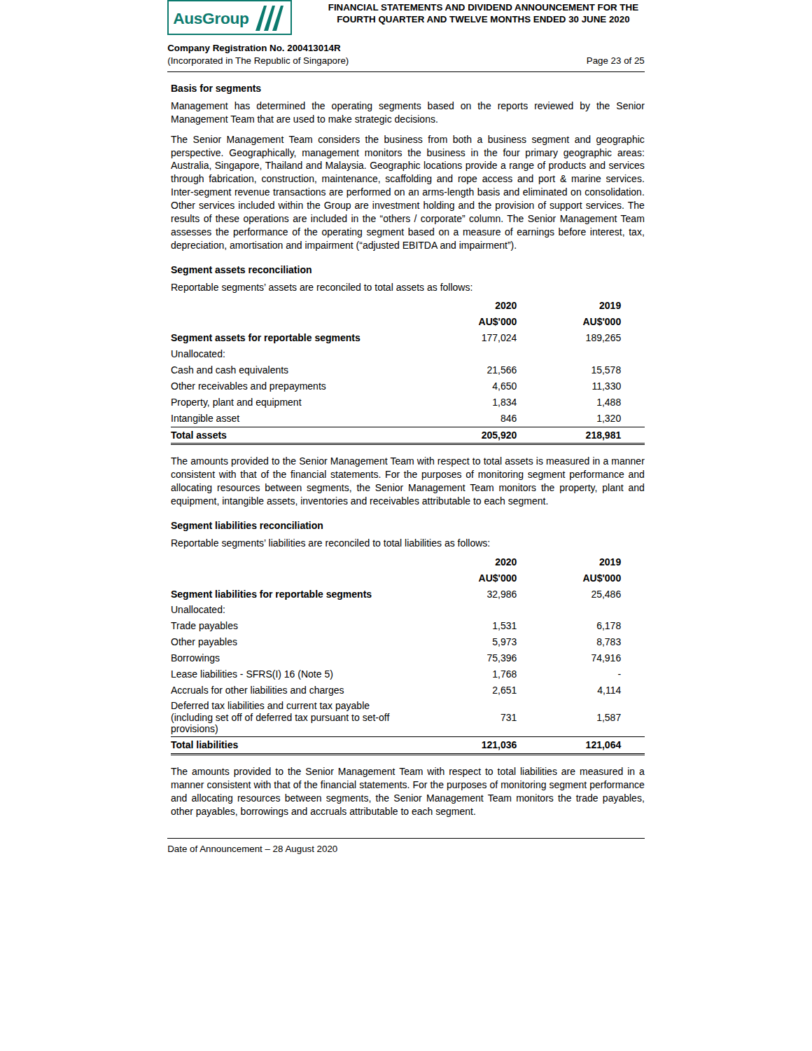AusGroup
FINANCIAL STATEMENTS AND DIVIDEND ANNOUNCEMENT FOR THE
FOURTH QUARTER AND TWELVE MONTHS ENDED 30 JUNE 2020
Company Registration No. 200413014R
(Incorporated in The Republic of Singapore) Page 23 of 25
Basis for segments
Management has determined the operating segments based on the reports reviewed by the Senior Management Team that are used to make strategic decisions.
The Senior Management Team considers the business from both a business segment and geographic perspective. Geographically, management monitors the business in the four primary geographic areas: Australia, Singapore, Thailand and Malaysia. Geographic locations provide a range of products and services through fabrication, construction, maintenance, scaffolding and rope access and port & marine services. Inter-segment revenue transactions are performed on an arms-length basis and eliminated on consolidation. Other services included within the Group are investment holding and the provision of support services. The results of these operations are included in the “others / corporate” column. The Senior Management Team assesses the performance of the operating segment based on a measure of earnings before interest, tax, depreciation, amortisation and impairment (“adjusted EBITDA and impairment”).
Segment assets reconciliation
Reportable segments’ assets are reconciled to total assets as follows:
| | 2020 | 2019 |
| | AU$'000 | AU$'000 |
| Segment assets for reportable segments | 177,024 | 189,265 |
| Unallocated: | | |
| Cash and cash equivalents | 21,566 | 15,578 |
| Other receivables and prepayments | 4,650 | 11,330 |
| Property, plant and equipment | 1,834 | 1,488 |
| Intangible asset | 846 | 1,320 |
| Total assets | 205,920 | 218,981 |
The amounts provided to the Senior Management Team with respect to total assets is measured in a manner consistent with that of the financial statements. For the purposes of monitoring segment performance and allocating resources between segments, the Senior Management Team monitors the property, plant and equipment, intangible assets, inventories and receivables attributable to each segment.
Segment liabilities reconciliation
Reportable segments’ liabilities are reconciled to total liabilities as follows:
| | 2020 | 2019 |
| | AU$'000 | AU$'000 |
| Segment liabilities for reportable segments | 32,986 | 25,486 |
| Unallocated: | | |
| Trade payables | 1,531 | 6,178 |
| Other payables | 5,973 | 8,783 |
| Borrowings | 75,396 | 74,916 |
| Lease liabilities - SFRS(I) 16 (Note 5) | 1,768 | - |
| Accruals for other liabilities and charges | 2,651 | 4,114 |
| Deferred tax liabilities and current tax payable (including set off of deferred tax pursuant to set-off provisions) | 731 | 1,587 |
| Total liabilities | 121,036 | 121,064 |
The amounts provided to the Senior Management Team with respect to total liabilities are measured in a manner consistent with that of the financial statements. For the purposes of monitoring segment performance and allocating resources between segments, the Senior Management Team monitors the trade payables, other payables, borrowings and accruals attributable to each segment.
Date of Announcement – 28 August 2020